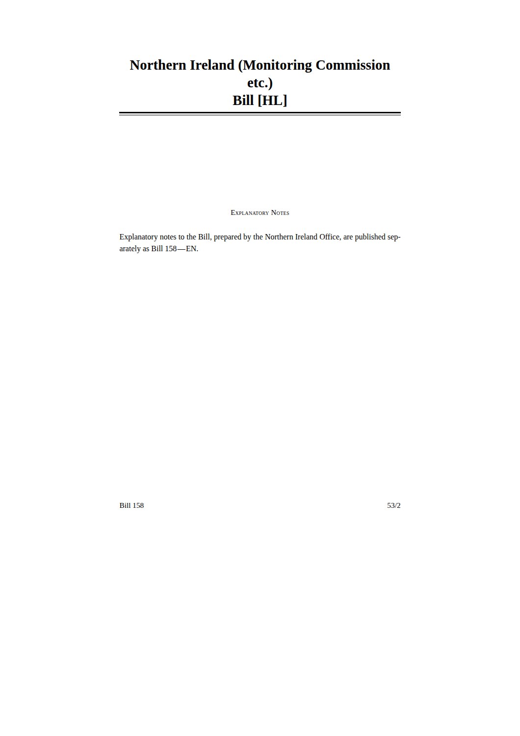Northern Ireland (Monitoring Commission etc.)
Bill [HL]
Explanatory Notes
Explanatory notes to the Bill, prepared by the Northern Ireland Office, are published separately as Bill 158 — EN.
Bill 158 53/2